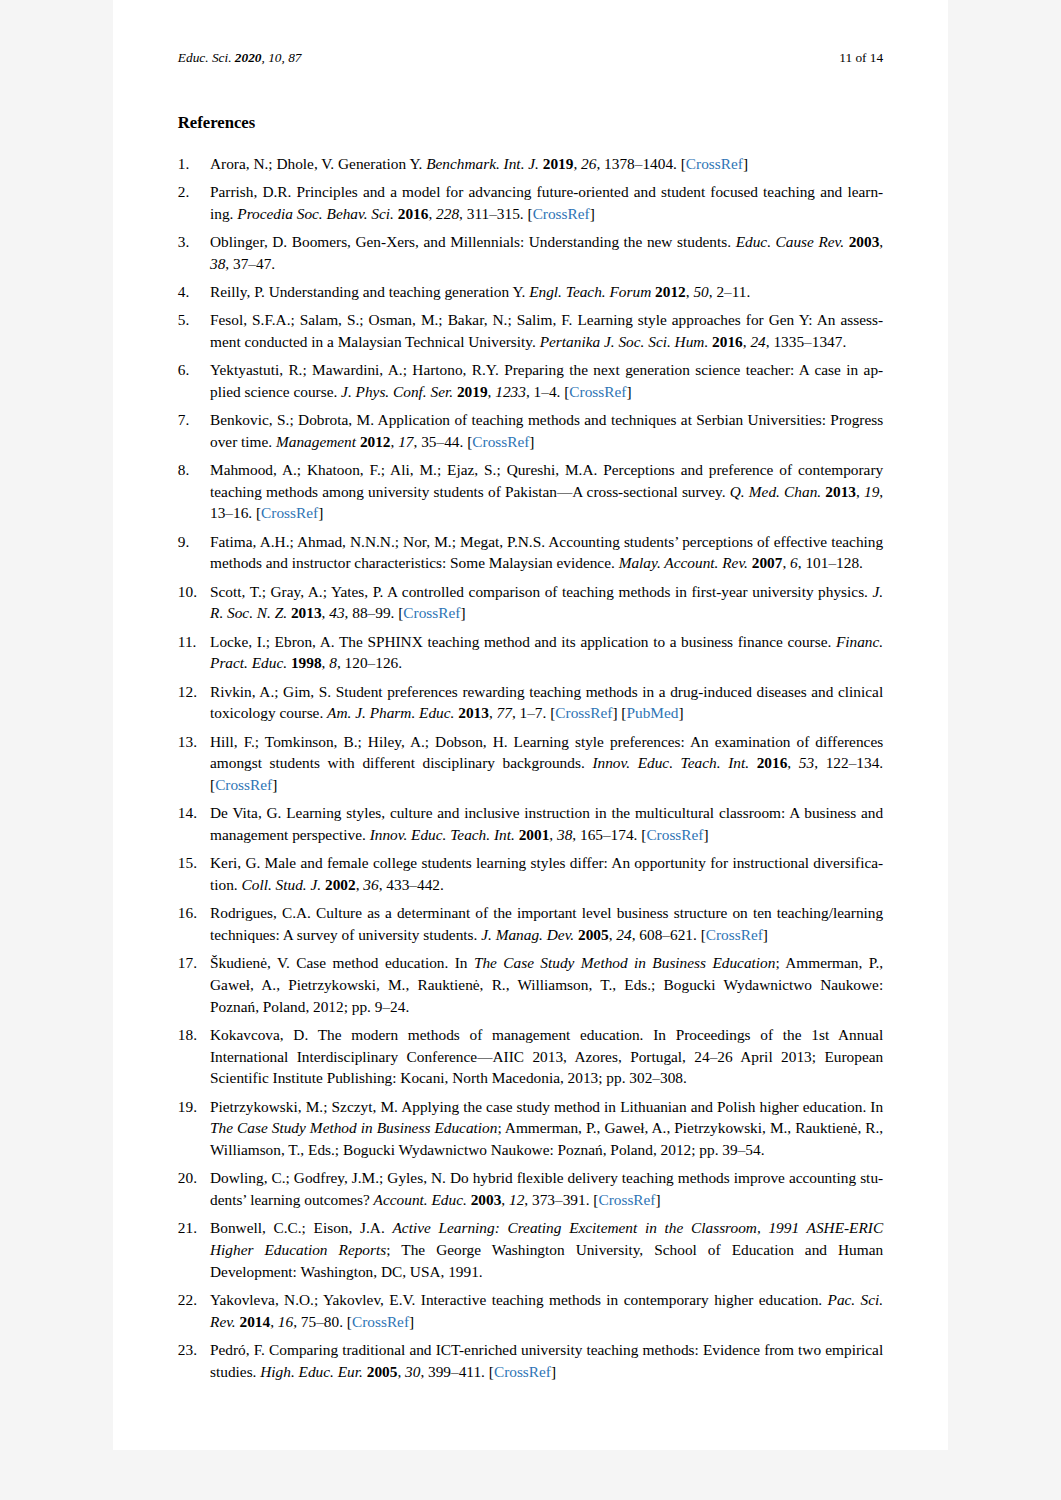Educ. Sci. 2020, 10, 87 11 of 14
References
Arora, N.; Dhole, V. Generation Y. Benchmark. Int. J. 2019, 26, 1378–1404. [CrossRef]
Parrish, D.R. Principles and a model for advancing future-oriented and student focused teaching and learning. Procedia Soc. Behav. Sci. 2016, 228, 311–315. [CrossRef]
Oblinger, D. Boomers, Gen-Xers, and Millennials: Understanding the new students. Educ. Cause Rev. 2003, 38, 37–47.
Reilly, P. Understanding and teaching generation Y. Engl. Teach. Forum 2012, 50, 2–11.
Fesol, S.F.A.; Salam, S.; Osman, M.; Bakar, N.; Salim, F. Learning style approaches for Gen Y: An assessment conducted in a Malaysian Technical University. Pertanika J. Soc. Sci. Hum. 2016, 24, 1335–1347.
Yektyastuti, R.; Mawardini, A.; Hartono, R.Y. Preparing the next generation science teacher: A case in applied science course. J. Phys. Conf. Ser. 2019, 1233, 1–4. [CrossRef]
Benkovic, S.; Dobrota, M. Application of teaching methods and techniques at Serbian Universities: Progress over time. Management 2012, 17, 35–44. [CrossRef]
Mahmood, A.; Khatoon, F.; Ali, M.; Ejaz, S.; Qureshi, M.A. Perceptions and preference of contemporary teaching methods among university students of Pakistan—A cross-sectional survey. Q. Med. Chan. 2013, 19, 13–16. [CrossRef]
Fatima, A.H.; Ahmad, N.N.N.; Nor, M.; Megat, P.N.S. Accounting students’ perceptions of effective teaching methods and instructor characteristics: Some Malaysian evidence. Malay. Account. Rev. 2007, 6, 101–128.
Scott, T.; Gray, A.; Yates, P. A controlled comparison of teaching methods in first-year university physics. J. R. Soc. N. Z. 2013, 43, 88–99. [CrossRef]
Locke, I.; Ebron, A. The SPHINX teaching method and its application to a business finance course. Financ. Pract. Educ. 1998, 8, 120–126.
Rivkin, A.; Gim, S. Student preferences rewarding teaching methods in a drug-induced diseases and clinical toxicology course. Am. J. Pharm. Educ. 2013, 77, 1–7. [CrossRef] [PubMed]
Hill, F.; Tomkinson, B.; Hiley, A.; Dobson, H. Learning style preferences: An examination of differences amongst students with different disciplinary backgrounds. Innov. Educ. Teach. Int. 2016, 53, 122–134. [CrossRef]
De Vita, G. Learning styles, culture and inclusive instruction in the multicultural classroom: A business and management perspective. Innov. Educ. Teach. Int. 2001, 38, 165–174. [CrossRef]
Keri, G. Male and female college students learning styles differ: An opportunity for instructional diversification. Coll. Stud. J. 2002, 36, 433–442.
Rodrigues, C.A. Culture as a determinant of the important level business structure on ten teaching/learning techniques: A survey of university students. J. Manag. Dev. 2005, 24, 608–621. [CrossRef]
Škudienė, V. Case method education. In The Case Study Method in Business Education; Ammerman, P., Gaweł, A., Pietrzykowski, M., Rauktienė, R., Williamson, T., Eds.; Bogucki Wydawnictwo Naukowe: Poznań, Poland, 2012; pp. 9–24.
Kokavcova, D. The modern methods of management education. In Proceedings of the 1st Annual International Interdisciplinary Conference—AIIC 2013, Azores, Portugal, 24–26 April 2013; European Scientific Institute Publishing: Kocani, North Macedonia, 2013; pp. 302–308.
Pietrzykowski, M.; Szczyt, M. Applying the case study method in Lithuanian and Polish higher education. In The Case Study Method in Business Education; Ammerman, P., Gaweł, A., Pietrzykowski, M., Rauktienė, R., Williamson, T., Eds.; Bogucki Wydawnictwo Naukowe: Poznań, Poland, 2012; pp. 39–54.
Dowling, C.; Godfrey, J.M.; Gyles, N. Do hybrid flexible delivery teaching methods improve accounting students’ learning outcomes? Account. Educ. 2003, 12, 373–391. [CrossRef]
Bonwell, C.C.; Eison, J.A. Active Learning: Creating Excitement in the Classroom, 1991 ASHE-ERIC Higher Education Reports; The George Washington University, School of Education and Human Development: Washington, DC, USA, 1991.
Yakovleva, N.O.; Yakovlev, E.V. Interactive teaching methods in contemporary higher education. Pac. Sci. Rev. 2014, 16, 75–80. [CrossRef]
Pedró, F. Comparing traditional and ICT-enriched university teaching methods: Evidence from two empirical studies. High. Educ. Eur. 2005, 30, 399–411. [CrossRef]